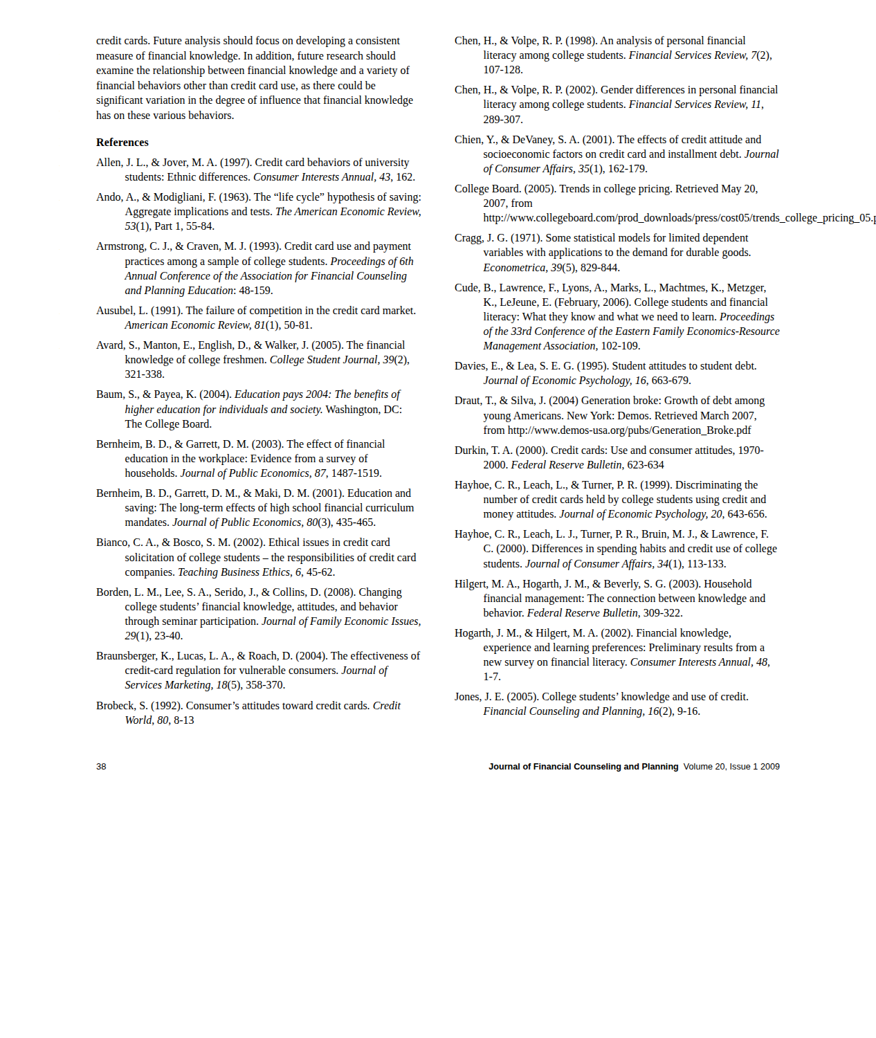credit cards. Future analysis should focus on developing a consistent measure of financial knowledge. In addition, future research should examine the relationship between financial knowledge and a variety of financial behaviors other than credit card use, as there could be significant variation in the degree of influence that financial knowledge has on these various behaviors.
References
Allen, J. L., & Jover, M. A. (1997). Credit card behaviors of university students: Ethnic differences. Consumer Interests Annual, 43, 162.
Ando, A., & Modigliani, F. (1963). The “life cycle” hypothesis of saving: Aggregate implications and tests. The American Economic Review, 53(1), Part 1, 55-84.
Armstrong, C. J., & Craven, M. J. (1993). Credit card use and payment practices among a sample of college students. Proceedings of 6th Annual Conference of the Association for Financial Counseling and Planning Education: 48-159.
Ausubel, L. (1991). The failure of competition in the credit card market. American Economic Review, 81(1), 50-81.
Avard, S., Manton, E., English, D., & Walker, J. (2005). The financial knowledge of college freshmen. College Student Journal, 39(2), 321-338.
Baum, S., & Payea, K. (2004). Education pays 2004: The benefits of higher education for individuals and society. Washington, DC: The College Board.
Bernheim, B. D., & Garrett, D. M. (2003). The effect of financial education in the workplace: Evidence from a survey of households. Journal of Public Economics, 87, 1487-1519.
Bernheim, B. D., Garrett, D. M., & Maki, D. M. (2001). Education and saving: The long-term effects of high school financial curriculum mandates. Journal of Public Economics, 80(3), 435-465.
Bianco, C. A., & Bosco, S. M. (2002). Ethical issues in credit card solicitation of college students – the responsibilities of credit card companies. Teaching Business Ethics, 6, 45-62.
Borden, L. M., Lee, S. A., Serido, J., & Collins, D. (2008). Changing college students’ financial knowledge, attitudes, and behavior through seminar participation. Journal of Family Economic Issues, 29(1), 23-40.
Braunsberger, K., Lucas, L. A., & Roach, D. (2004). The effectiveness of credit-card regulation for vulnerable consumers. Journal of Services Marketing, 18(5), 358-370.
Brobeck, S. (1992). Consumer’s attitudes toward credit cards. Credit World, 80, 8-13
Chen, H., & Volpe, R. P. (1998). An analysis of personal financial literacy among college students. Financial Services Review, 7(2), 107-128.
Chen, H., & Volpe, R. P. (2002). Gender differences in personal financial literacy among college students. Financial Services Review, 11, 289-307.
Chien, Y., & DeVaney, S. A. (2001). The effects of credit attitude and socioeconomic factors on credit card and installment debt. Journal of Consumer Affairs, 35(1), 162-179.
College Board. (2005). Trends in college pricing. Retrieved May 20, 2007, from http://www.collegeboard.com/prod_downloads/press/cost05/trends_college_pricing_05.pdf
Cragg, J. G. (1971). Some statistical models for limited dependent variables with applications to the demand for durable goods. Econometrica, 39(5), 829-844.
Cude, B., Lawrence, F., Lyons, A., Marks, L., Machtmes, K., Metzger, K., LeJeune, E. (February, 2006). College students and financial literacy: What they know and what we need to learn. Proceedings of the 33rd Conference of the Eastern Family Economics-Resource Management Association, 102-109.
Davies, E., & Lea, S. E. G. (1995). Student attitudes to student debt. Journal of Economic Psychology, 16, 663-679.
Draut, T., & Silva, J. (2004) Generation broke: Growth of debt among young Americans. New York: Demos. Retrieved March 2007, from http://www.demos-usa.org/pubs/Generation_Broke.pdf
Durkin, T. A. (2000). Credit cards: Use and consumer attitudes, 1970-2000. Federal Reserve Bulletin, 623-634
Hayhoe, C. R., Leach, L., & Turner, P. R. (1999). Discriminating the number of credit cards held by college students using credit and money attitudes. Journal of Economic Psychology, 20, 643-656.
Hayhoe, C. R., Leach, L. J., Turner, P. R., Bruin, M. J., & Lawrence, F. C. (2000). Differences in spending habits and credit use of college students. Journal of Consumer Affairs, 34(1), 113-133.
Hilgert, M. A., Hogarth, J. M., & Beverly, S. G. (2003). Household financial management: The connection between knowledge and behavior. Federal Reserve Bulletin, 309-322.
Hogarth, J. M., & Hilgert, M. A. (2002). Financial knowledge, experience and learning preferences: Preliminary results from a new survey on financial literacy. Consumer Interests Annual, 48, 1-7.
Jones, J. E. (2005). College students’ knowledge and use of credit. Financial Counseling and Planning, 16(2), 9-16.
38
Journal of Financial Counseling and Planning Volume 20, Issue 1 2009